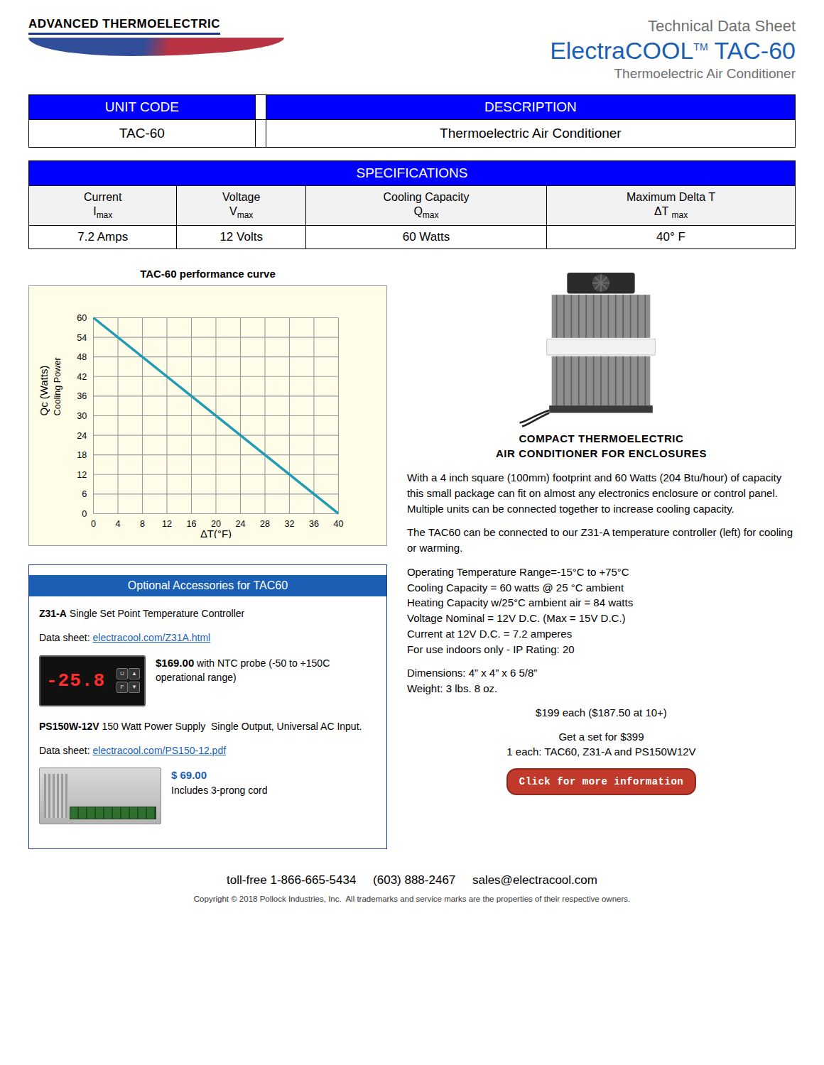ADVANCED THERMOELECTRIC
Technical Data Sheet
ElectraCOOLTM TAC-60
Thermoelectric Air Conditioner
| UNIT CODE | | DESCRIPTION |
| --- | --- | --- |
| TAC-60 | | Thermoelectric Air Conditioner |
| SPECIFICATIONS |
| --- |
| Current I max | Voltage V max | Cooling Capacity Q max | Maximum Delta T ΔT max |
| 7.2 Amps | 12 Volts | 60 Watts | 40° F |
TAC-60 performance curve
Qc (Watts) Cooling Power 60 54 48 42 36 30 24 18 12 6 0 0 4 8 12 16 20 24 28 32 36 40 ΔT(°F)
Optional Accessories for TAC60
Z31-A Single Set Point Temperature Controller
Data sheet: electracool.com/Z31A.html
-25.8 U▲ F▼
$169.00 with NTC probe (-50 to +150C operational range)
PS150W-12V 150 Watt Power Supply Single Output, Universal AC Input.
Data sheet: electracool.com/PS150-12.pdf
$ 69.00
Includes 3-prong cord
COMPACT THERMOELECTRIC
AIR CONDITIONER FOR ENCLOSURES
With a 4 inch square (100mm) footprint and 60 Watts (204 Btu/hour) of capacity this small package can fit on almost any electronics enclosure or control panel. Multiple units can be connected together to increase cooling capacity.
The TAC60 can be connected to our Z31-A temperature controller (left) for cooling or warming.
Operating Temperature Range=-15°C to +75°C
Cooling Capacity = 60 watts @ 25 °C ambient
Heating Capacity w/25°C ambient air = 84 watts
Voltage Nominal = 12V D.C. (Max = 15V D.C.)
Current at 12V D.C. = 7.2 amperes
For use indoors only - IP Rating: 20
Dimensions: 4” x 4” x 6 5/8”
Weight: 3 lbs. 8 oz.
$199 each ($187.50 at 10+)
Get a set for $399
1 each: TAC60, Z31-A and PS150W12V
Click for more information
toll-free 1-866-665-5434 (603) 888-2467 sales@electracool.com
Copyright © 2018 Pollock Industries, Inc. All trademarks and service marks are the properties of their respective owners.